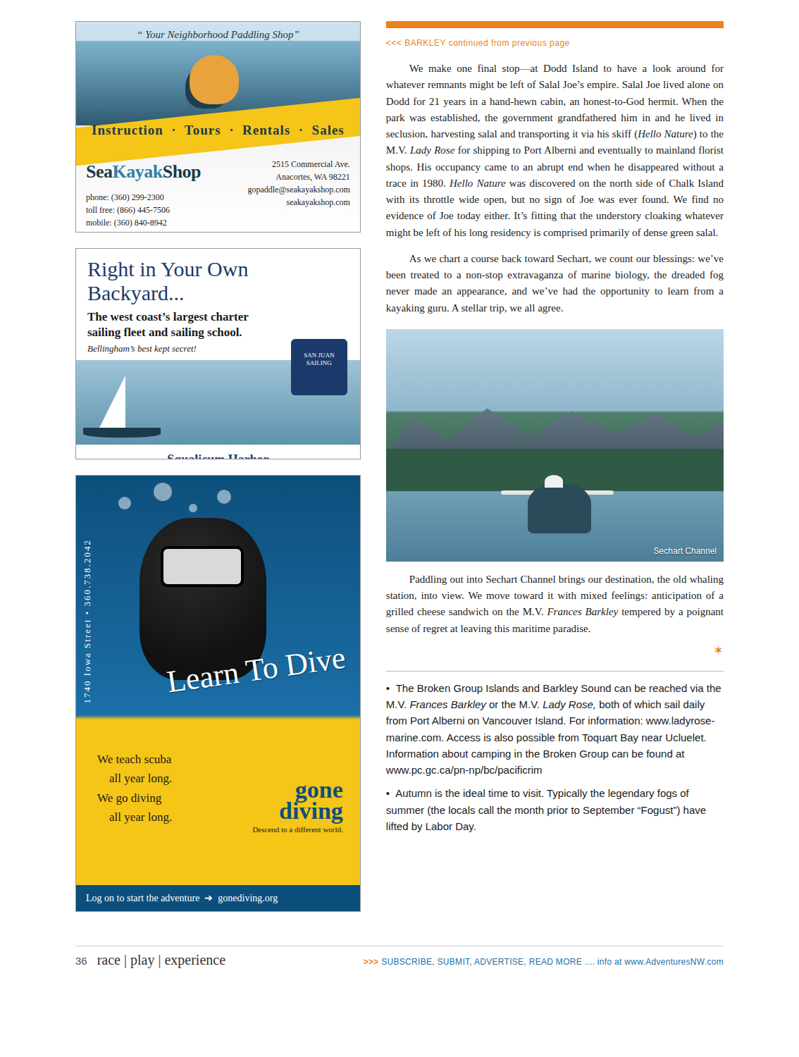“ Your Neighborhood Paddling Shop”
Instruction · Tours · Rentals · Sales
SeaKayak Shop
phone: (360) 299-2300
toll free: (866) 445-7506
mobile: (360) 840-8942
2515 Commercial Ave.
Anacortes, WA 98221
gopaddle@seakayakshop.com
seakayakshop.com
Right in Your Own
Backyard...
The west coast’s largest charter
sailing fleet and sailing school.
Bellingham’s best kept secret!
SAN JUAN
SAILING
Squalicum Harbor
Bellingham, WA • (800) 677-7245
www.sanjuansailing.com
1740 Iowa Street • 360.738.2042
Learn To Dive
We teach scuba
all year long.
We go diving
all year long.
gone
diving
Descend to a different world.
Log on to start the adventure ➔ gonediving.org
<<< BARKLEY continued from previous page
We make one final stop—at Dodd Island to have a look around for whatever remnants might be left of Salal Joe’s empire. Salal Joe lived alone on Dodd for 21 years in a hand-hewn cabin, an honest-to-God hermit. When the park was established, the government grandfathered him in and he lived in seclusion, harvesting salal and transporting it via his skiff (Hello Nature) to the M.V. Lady Rose for shipping to Port Alberni and eventually to mainland florist shops. His occupancy came to an abrupt end when he disappeared without a trace in 1980. Hello Nature was discovered on the north side of Chalk Island with its throttle wide open, but no sign of Joe was ever found. We find no evidence of Joe today either. It’s fitting that the understory cloaking whatever might be left of his long residency is comprised primarily of dense green salal.
As we chart a course back toward Sechart, we count our blessings: we’ve been treated to a non-stop extravaganza of marine biology, the dreaded fog never made an appearance, and we’ve had the opportunity to learn from a kayaking guru. A stellar trip, we all agree.
Sechart Channel
Paddling out into Sechart Channel brings our destination, the old whaling station, into view. We move toward it with mixed feelings: anticipation of a grilled cheese sandwich on the M.V. Frances Barkley tempered by a poignant sense of regret at leaving this maritime paradise.
✶
• The Broken Group Islands and Barkley Sound can be reached via the M.V. Frances Barkley or the M.V. Lady Rose, both of which sail daily from Port Alberni on Vancouver Island. For information: www.ladyrose-marine.com. Access is also possible from Toquart Bay near Ucluelet. Information about camping in the Broken Group can be found at www.pc.gc.ca/pn-np/bc/pacificrim
• Autumn is the ideal time to visit. Typically the legendary fogs of summer (the locals call the month prior to September “Fogust”) have lifted by Labor Day.
36 race | play | experience >>> SUBSCRIBE, SUBMIT, ADVERTISE, READ MORE .... info at www.AdventuresNW.com